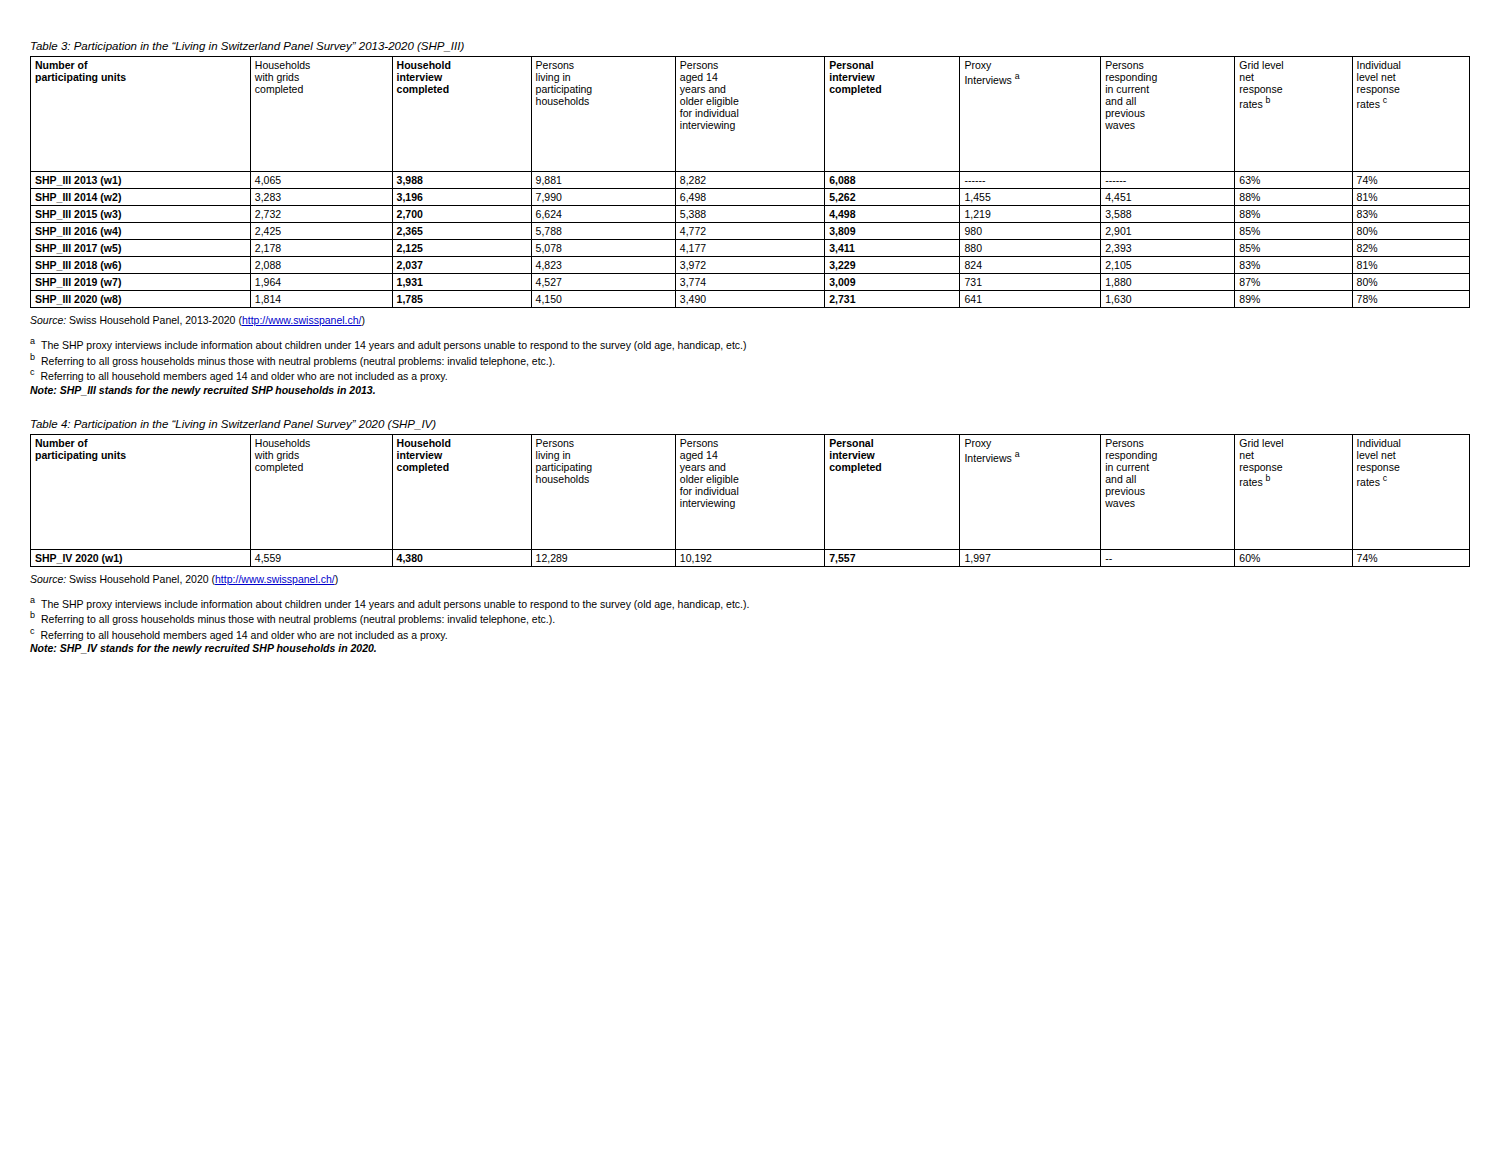Table 3: Participation in the “Living in Switzerland Panel Survey” 2013-2020 (SHP_III)
| Number of participating units | Households with grids completed | Household interview completed | Persons living in participating households | Persons aged 14 years and older eligible for individual interviewing | Personal interview completed | Proxy Interviews a | Persons responding in current and all previous waves | Grid level net response rates b | Individual level net response rates c |
| --- | --- | --- | --- | --- | --- | --- | --- | --- | --- |
| SHP_III 2013 (w1) | 4,065 | 3,988 | 9,881 | 8,282 | 6,088 | ------ | ------ | 63% | 74% |
| SHP_III 2014 (w2) | 3,283 | 3,196 | 7,990 | 6,498 | 5,262 | 1,455 | 4,451 | 88% | 81% |
| SHP_III 2015 (w3) | 2,732 | 2,700 | 6,624 | 5,388 | 4,498 | 1,219 | 3,588 | 88% | 83% |
| SHP_III 2016 (w4) | 2,425 | 2,365 | 5,788 | 4,772 | 3,809 | 980 | 2,901 | 85% | 80% |
| SHP_III 2017 (w5) | 2,178 | 2,125 | 5,078 | 4,177 | 3,411 | 880 | 2,393 | 85% | 82% |
| SHP_III 2018 (w6) | 2,088 | 2,037 | 4,823 | 3,972 | 3,229 | 824 | 2,105 | 83% | 81% |
| SHP_III 2019 (w7) | 1,964 | 1,931 | 4,527 | 3,774 | 3,009 | 731 | 1,880 | 87% | 80% |
| SHP_III 2020 (w8) | 1,814 | 1,785 | 4,150 | 3,490 | 2,731 | 641 | 1,630 | 89% | 78% |
Source: Swiss Household Panel, 2013-2020 (http://www.swisspanel.ch/)
aThe SHP proxy interviews include information about children under 14 years and adult persons unable to respond to the survey (old age, handicap, etc.)
bReferring to all gross households minus those with neutral problems (neutral problems: invalid telephone, etc.).
cReferring to all household members aged 14 and older who are not included as a proxy.
Note: SHP_III stands for the newly recruited SHP households in 2013.
Table 4: Participation in the “Living in Switzerland Panel Survey” 2020 (SHP_IV)
| Number of participating units | Households with grids completed | Household interview completed | Persons living in participating households | Persons aged 14 years and older eligible for individual interviewing | Personal interview completed | Proxy Interviews a | Persons responding in current and all previous waves | Grid level net response rates b | Individual level net response rates c |
| --- | --- | --- | --- | --- | --- | --- | --- | --- | --- |
| SHP_IV 2020 (w1) | 4,559 | 4,380 | 12,289 | 10,192 | 7,557 | 1,997 | -- | 60% | 74% |
Source: Swiss Household Panel, 2020 (http://www.swisspanel.ch/)
aThe SHP proxy interviews include information about children under 14 years and adult persons unable to respond to the survey (old age, handicap, etc.).
bReferring to all gross households minus those with neutral problems (neutral problems: invalid telephone, etc.).
cReferring to all household members aged 14 and older who are not included as a proxy.
Note: SHP_IV stands for the newly recruited SHP households in 2020.